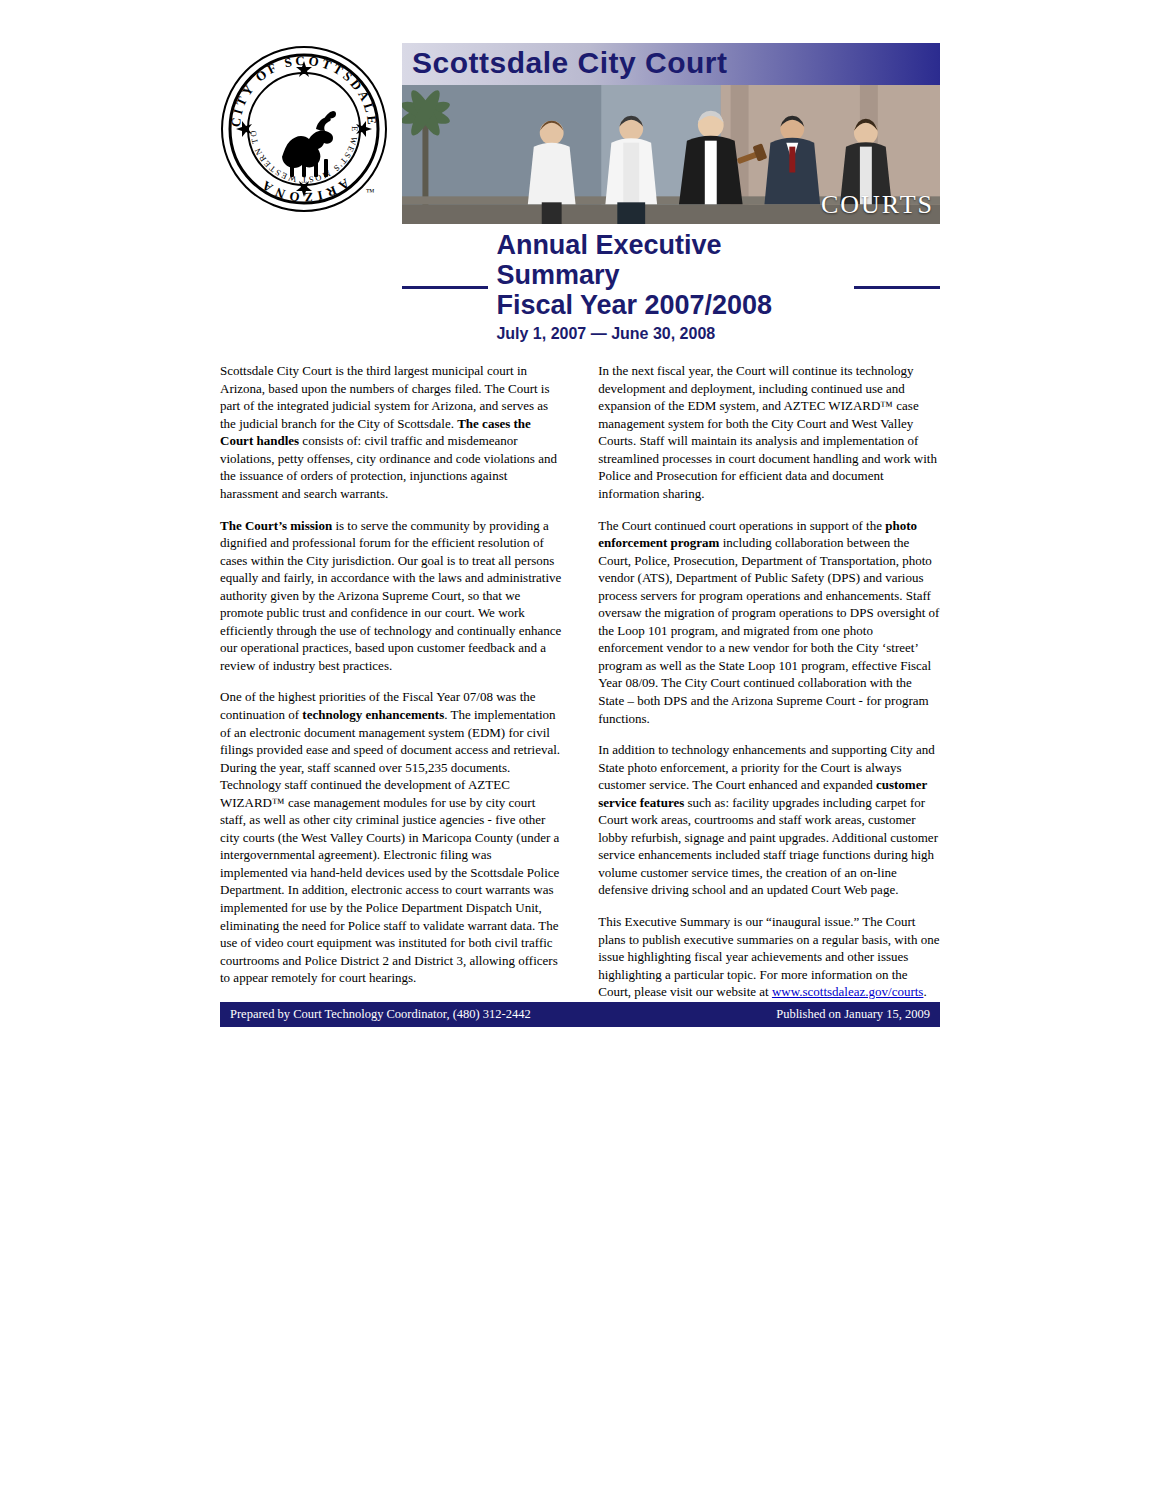CITY OF SCOTTSDALE ARIZONA THE WEST'S MOST WESTERN TOWN ™
Scottsdale City Court
COURTS
Annual Executive Summary
Fiscal Year 2007/2008
July 1, 2007 — June 30, 2008
Scottsdale City Court is the third largest municipal court in Arizona, based upon the numbers of charges filed. The Court is part of the integrated judicial system for Arizona, and serves as the judicial branch for the City of Scottsdale. The cases the Court handles consists of: civil traffic and misdemeanor violations, petty offenses, city ordinance and code violations and the issuance of orders of protection, injunctions against harassment and search warrants.
The Court’s mission is to serve the community by providing a dignified and professional forum for the efficient resolution of cases within the City jurisdiction. Our goal is to treat all persons equally and fairly, in accordance with the laws and administrative authority given by the Arizona Supreme Court, so that we promote public trust and confidence in our court. We work efficiently through the use of technology and continually enhance our operational practices, based upon customer feedback and a review of industry best practices.
One of the highest priorities of the Fiscal Year 07/08 was the continuation of technology enhancements. The implementation of an electronic document management system (EDM) for civil filings provided ease and speed of document access and retrieval. During the year, staff scanned over 515,235 documents. Technology staff continued the development of AZTEC WIZARD™ case management modules for use by city court staff, as well as other city criminal justice agencies - five other city courts (the West Valley Courts) in Maricopa County (under a intergovernmental agreement). Electronic filing was implemented via hand-held devices used by the Scottsdale Police Department. In addition, electronic access to court warrants was implemented for use by the Police Department Dispatch Unit, eliminating the need for Police staff to validate warrant data. The use of video court equipment was instituted for both civil traffic courtrooms and Police District 2 and District 3, allowing officers to appear remotely for court hearings.
In the next fiscal year, the Court will continue its technology development and deployment, including continued use and expansion of the EDM system, and AZTEC WIZARD™ case management system for both the City Court and West Valley Courts. Staff will maintain its analysis and implementation of streamlined processes in court document handling and work with Police and Prosecution for efficient data and document information sharing.
The Court continued court operations in support of the photo enforcement program including collaboration between the Court, Police, Prosecution, Department of Transportation, photo vendor (ATS), Department of Public Safety (DPS) and various process servers for program operations and enhancements. Staff oversaw the migration of program operations to DPS oversight of the Loop 101 program, and migrated from one photo enforcement vendor to a new vendor for both the City ‘street’ program as well as the State Loop 101 program, effective Fiscal Year 08/09. The City Court continued collaboration with the State – both DPS and the Arizona Supreme Court - for program functions.
In addition to technology enhancements and supporting City and State photo enforcement, a priority for the Court is always customer service. The Court enhanced and expanded customer service features such as: facility upgrades including carpet for Court work areas, courtrooms and staff work areas, customer lobby refurbish, signage and paint upgrades. Additional customer service enhancements included staff triage functions during high volume customer service times, the creation of an on-line defensive driving school and an updated Court Web page.
This Executive Summary is our “inaugural issue.” The Court plans to publish executive summaries on a regular basis, with one issue highlighting fiscal year achievements and other issues highlighting a particular topic. For more information on the Court, please visit our website at www.scottsdaleaz.gov/courts.
Prepared by Court Technology Coordinator, (480) 312-2442 Published on January 15, 2009